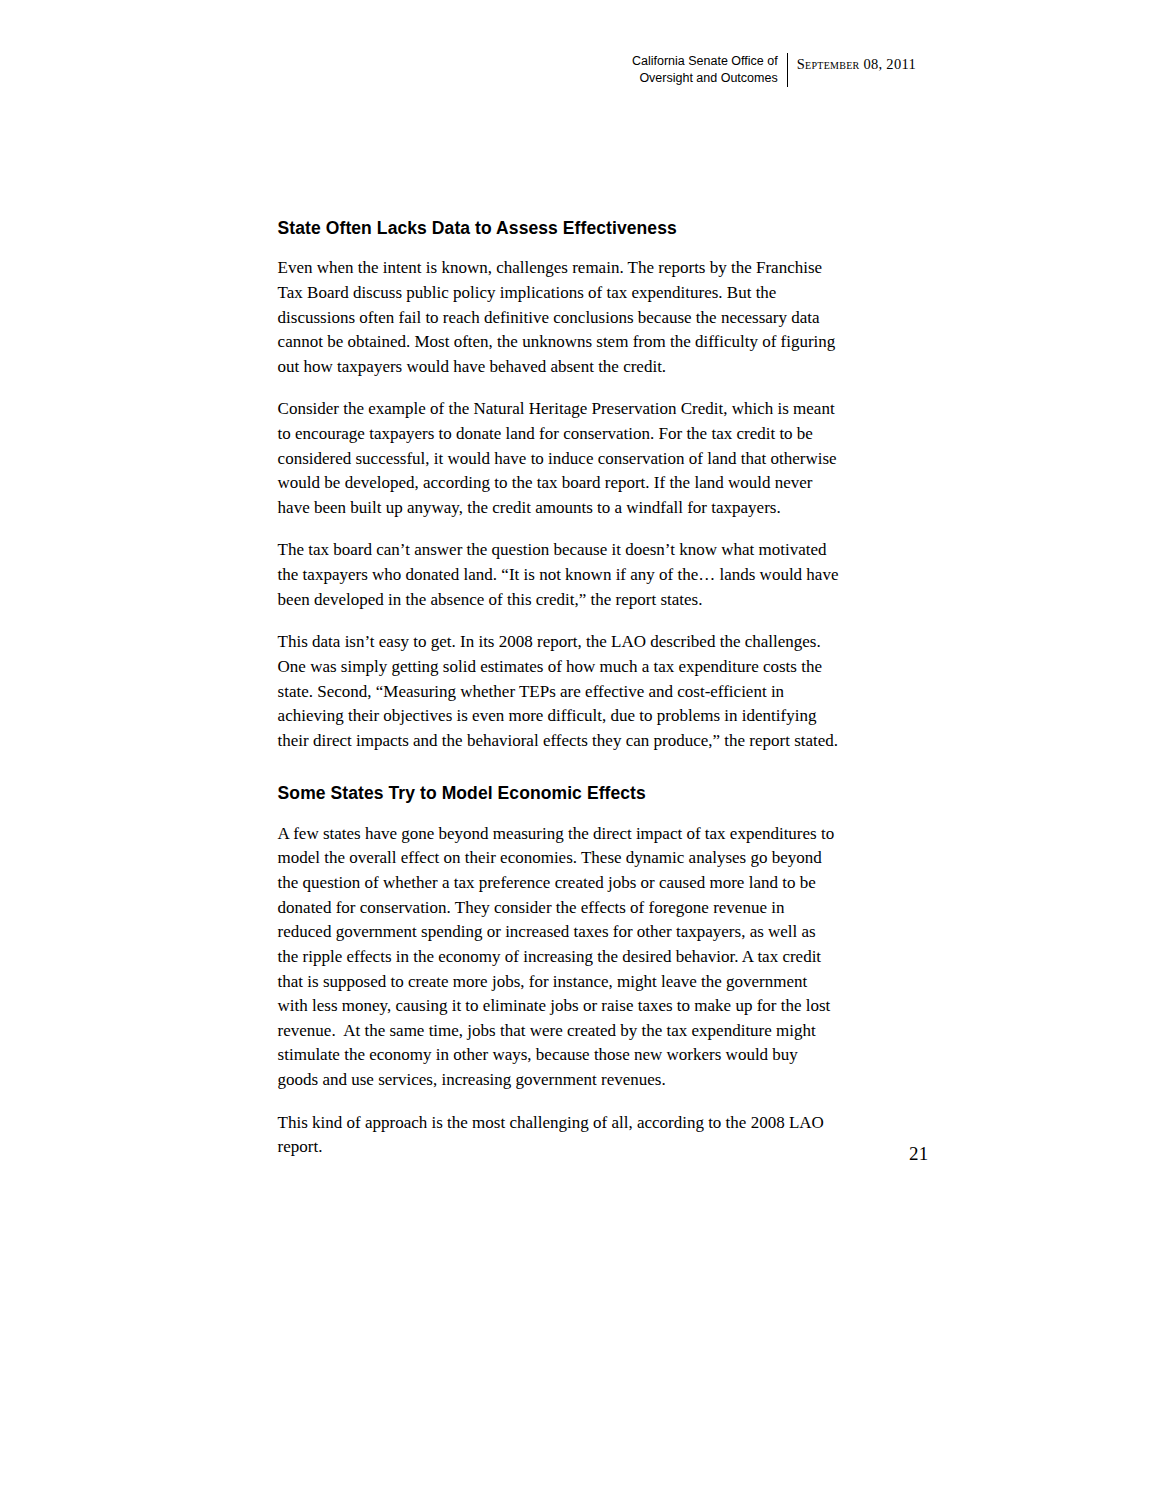California Senate Office of
Oversight and Outcomes
September 08, 2011
State Often Lacks Data to Assess Effectiveness
Even when the intent is known, challenges remain. The reports by the Franchise Tax Board discuss public policy implications of tax expenditures. But the discussions often fail to reach definitive conclusions because the necessary data cannot be obtained. Most often, the unknowns stem from the difficulty of figuring out how taxpayers would have behaved absent the credit.
Consider the example of the Natural Heritage Preservation Credit, which is meant to encourage taxpayers to donate land for conservation. For the tax credit to be considered successful, it would have to induce conservation of land that otherwise would be developed, according to the tax board report. If the land would never have been built up anyway, the credit amounts to a windfall for taxpayers.
The tax board can’t answer the question because it doesn’t know what motivated the taxpayers who donated land. “It is not known if any of the… lands would have been developed in the absence of this credit,” the report states.
This data isn’t easy to get. In its 2008 report, the LAO described the challenges. One was simply getting solid estimates of how much a tax expenditure costs the state. Second, “Measuring whether TEPs are effective and cost-efficient in achieving their objectives is even more difficult, due to problems in identifying their direct impacts and the behavioral effects they can produce,” the report stated.
Some States Try to Model Economic Effects
A few states have gone beyond measuring the direct impact of tax expenditures to model the overall effect on their economies. These dynamic analyses go beyond the question of whether a tax preference created jobs or caused more land to be donated for conservation. They consider the effects of foregone revenue in reduced government spending or increased taxes for other taxpayers, as well as the ripple effects in the economy of increasing the desired behavior. A tax credit that is supposed to create more jobs, for instance, might leave the government with less money, causing it to eliminate jobs or raise taxes to make up for the lost revenue. At the same time, jobs that were created by the tax expenditure might stimulate the economy in other ways, because those new workers would buy goods and use services, increasing government revenues.
This kind of approach is the most challenging of all, according to the 2008 LAO report.
21